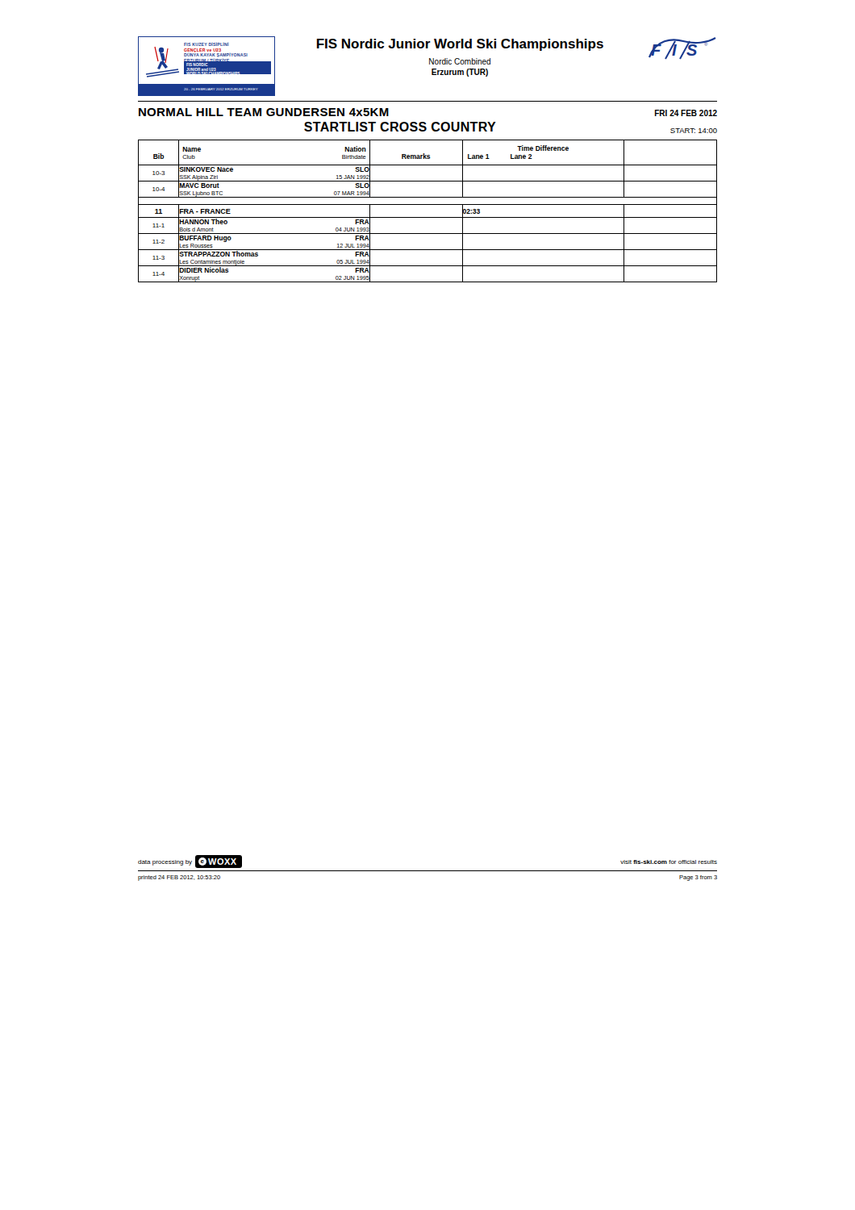FIS KUZEY DİSİPLİNİ
GENÇLER ve U23
DÜNYA KAYAK ŞAMPİYONASI
ERZURUM / TÜRKİYE
FIS NORDIC
JUNIOR and U23
WORLD SKI CHAMPIONSHIPS
20 - 26 FEBRUARY 2012 ERZURUM TURKEY
FIS Nordic Junior World Ski Championships
Nordic Combined
Erzurum (TUR)
F I S ®
NORMAL HILL TEAM GUNDERSEN 4x5KM
FRI 24 FEB 2012
STARTLIST CROSS COUNTRY
START: 14:00
| Bib | Name Nation Club Birthdate | Remarks | Time Difference Lane 1 Lane 2 | |
| 10-3 | SINKOVEC Nace SLO SSK Alpina Ziri 15 JAN 1992 | | | |
| 10-4 | MAVC Borut SLO SSK Ljubno BTC 07 MAR 1994 | | | |
| 11 | FRA - FRANCE | | 02:33 | |
| 11-1 | HANNON Theo FRA Bois d Amont 04 JUN 1993 | | | |
| 11-2 | BUFFARD Hugo FRA Les Rousses 12 JUL 1994 | | | |
| 11-3 | STRAPPAZZON Thomas FRA Les Contamines montjoie 05 JUL 1994 | | | |
| 11-4 | DIDIER Nicolas FRA Xonrupt 02 JUN 1995 | | | |
data processing by e WOXX
visit fis-ski.com for official results
printed 24 FEB 2012, 10:53:20
Page 3 from 3